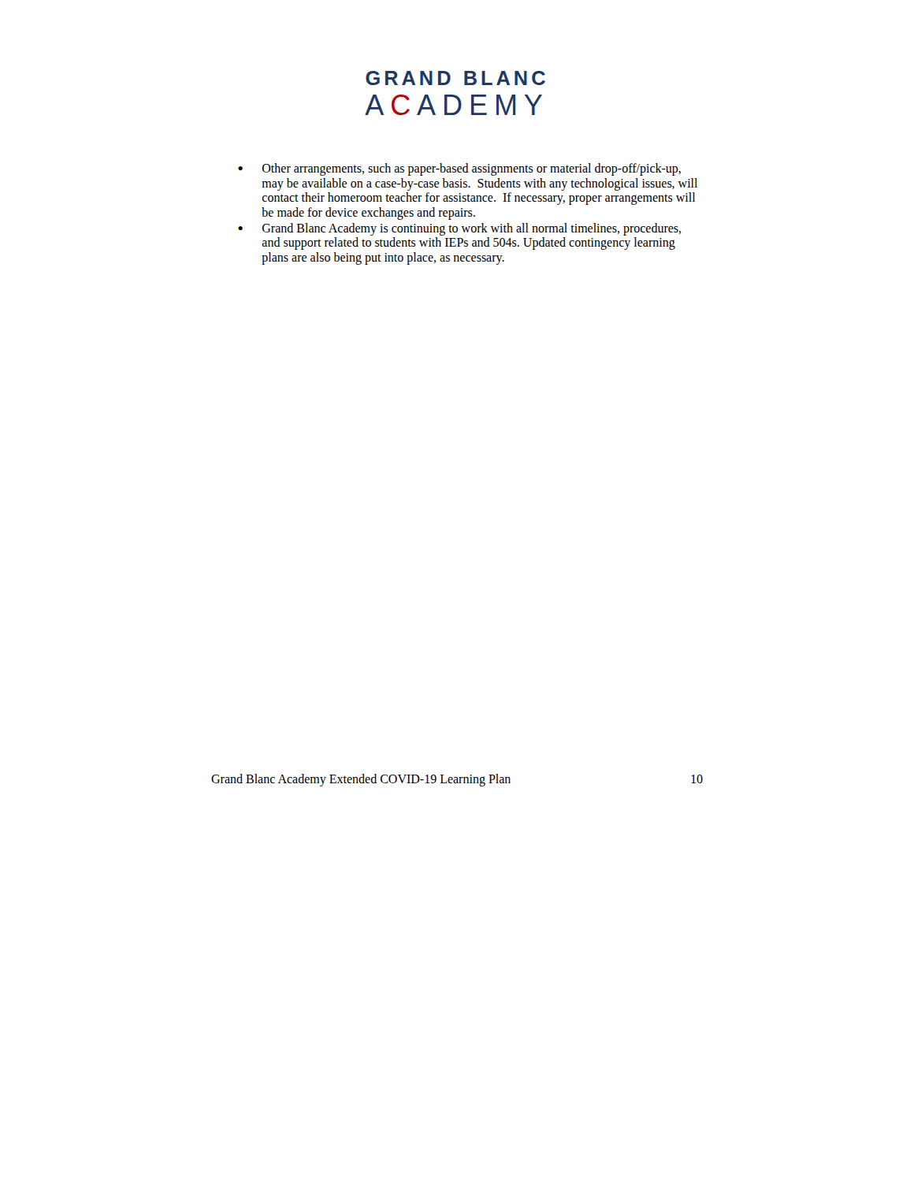GRAND BLANC
ACADEMY
Other arrangements, such as paper-based assignments or material drop-off/pick-up, may be available on a case-by-case basis. Students with any technological issues, will contact their homeroom teacher for assistance. If necessary, proper arrangements will be made for device exchanges and repairs.
Grand Blanc Academy is continuing to work with all normal timelines, procedures, and support related to students with IEPs and 504s. Updated contingency learning plans are also being put into place, as necessary.
Grand Blanc Academy Extended COVID-19 Learning Plan 10